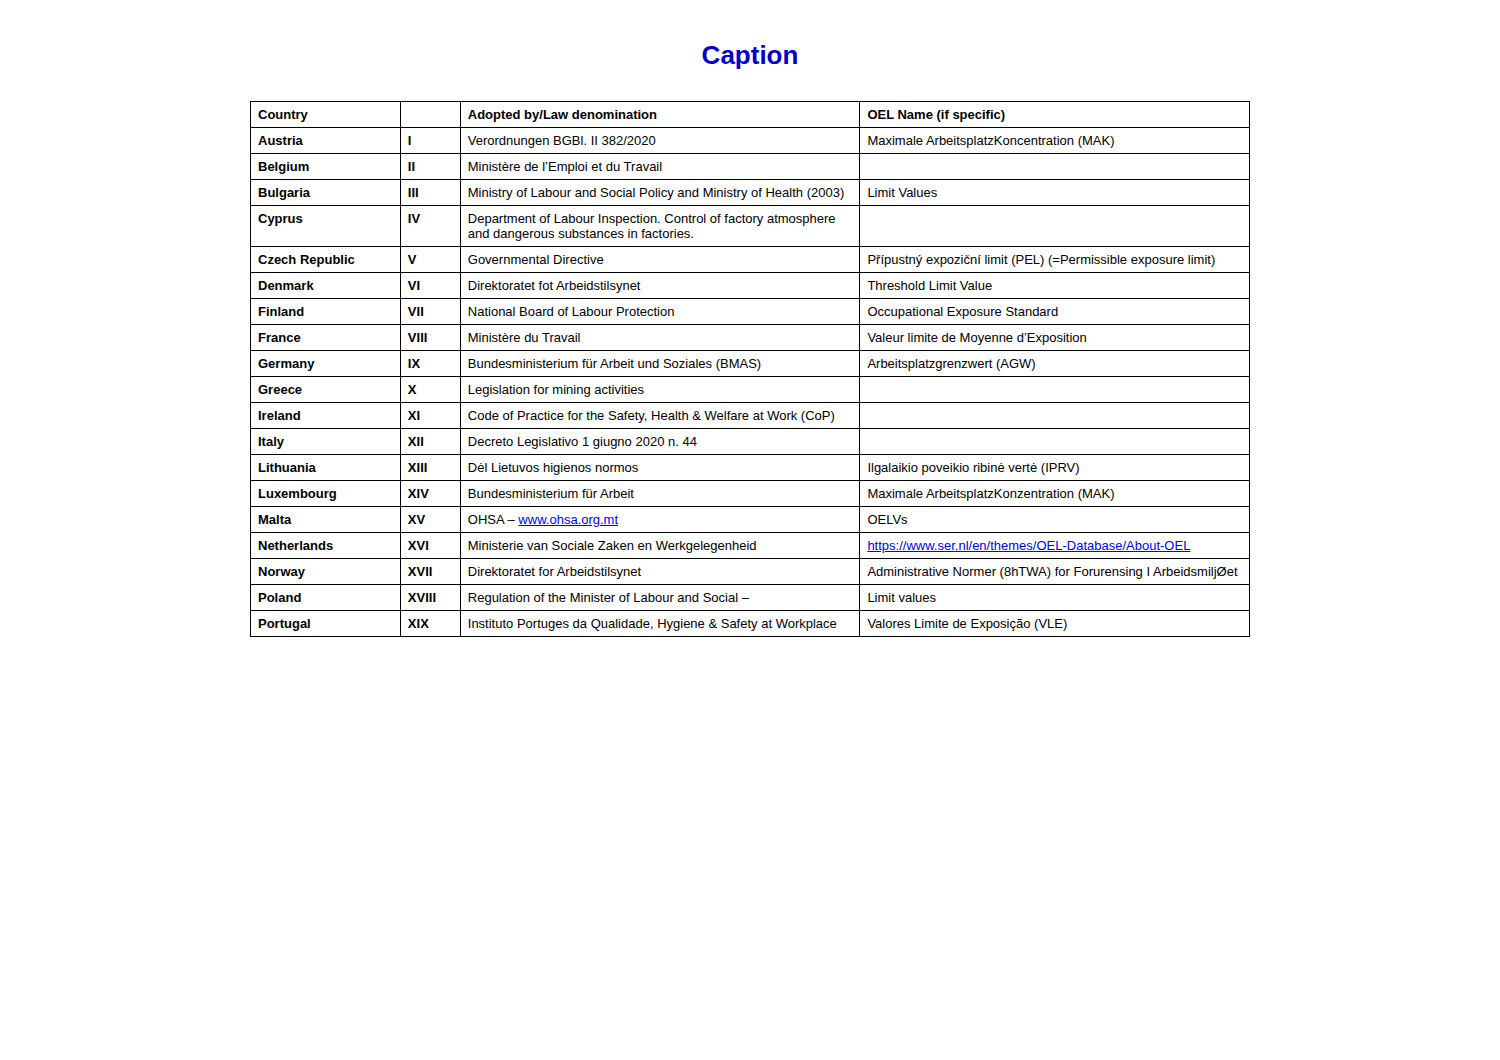Caption
| Country | | Adopted by/Law denomination | OEL Name (if specific) |
| --- | --- | --- | --- |
| Austria | I | Verordnungen BGBl. II 382/2020 | Maximale ArbeitsplatzKoncentration (MAK) |
| Belgium | II | Ministère de l’Emploi et du Travail | |
| Bulgaria | III | Ministry of Labour and Social Policy and Ministry of Health (2003) | Limit Values |
| Cyprus | IV | Department of Labour Inspection. Control of factory atmosphere and dangerous substances in factories. | |
| Czech Republic | V | Governmental Directive | Přípustný expoziční limit (PEL) (=Permissible exposure limit) |
| Denmark | VI | Direktoratet fot Arbeidstilsynet | Threshold Limit Value |
| Finland | VII | National Board of Labour Protection | Occupational Exposure Standard |
| France | VIII | Ministère du Travail | Valeur limite de Moyenne d’Exposition |
| Germany | IX | Bundesministerium für Arbeit und Soziales (BMAS) | Arbeitsplatzgrenzwert (AGW) |
| Greece | X | Legislation for mining activities | |
| Ireland | XI | Code of Practice for the Safety, Health & Welfare at Work (CoP) | |
| Italy | XII | Decreto Legislativo 1 giugno 2020 n. 44 | |
| Lithuania | XIII | Dėl Lietuvos higienos normos | Ilgalaikio poveikio ribinė vertė (IPRV) |
| Luxembourg | XIV | Bundesministerium für Arbeit | Maximale ArbeitsplatzKonzentration (MAK) |
| Malta | XV | OHSA – www.ohsa.org.mt | OELVs |
| Netherlands | XVI | Ministerie van Sociale Zaken en Werkgelegenheid | https://www.ser.nl/en/themes/OEL-Database/About-OEL |
| Norway | XVII | Direktoratet for Arbeidstilsynet | Administrative Normer (8hTWA) for Forurensing I ArbeidsmiljØet |
| Poland | XVIII | Regulation of the Minister of Labour and Social – | Limit values |
| Portugal | XIX | Instituto Portuges da Qualidade, Hygiene & Safety at Workplace | Valores Limite de Exposição (VLE) |